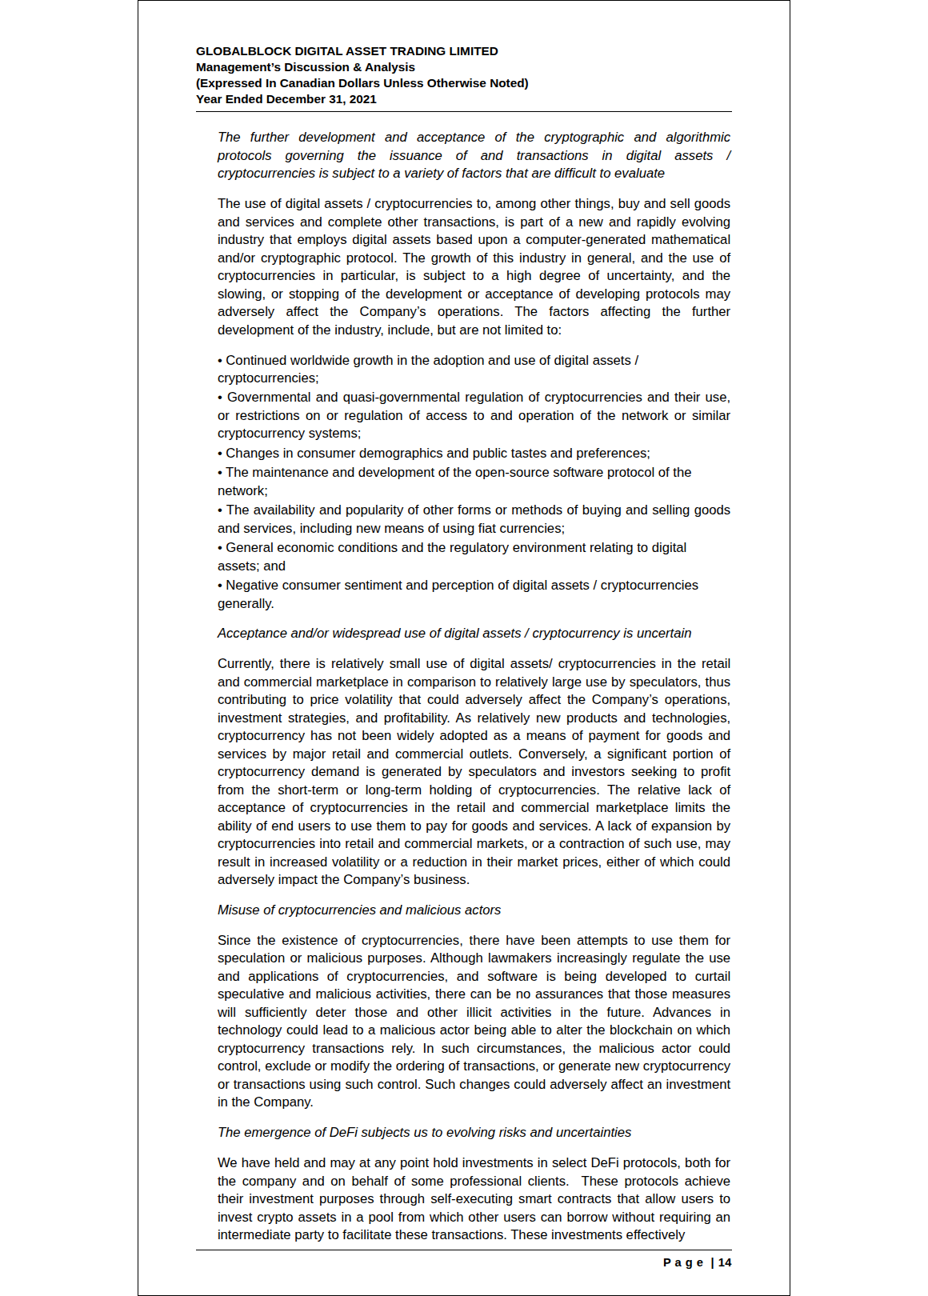GLOBALBLOCK DIGITAL ASSET TRADING LIMITED Management’s Discussion & Analysis (Expressed In Canadian Dollars Unless Otherwise Noted) Year Ended December 31, 2021
The further development and acceptance of the cryptographic and algorithmic protocols governing the issuance of and transactions in digital assets / cryptocurrencies is subject to a variety of factors that are difficult to evaluate
The use of digital assets / cryptocurrencies to, among other things, buy and sell goods and services and complete other transactions, is part of a new and rapidly evolving industry that employs digital assets based upon a computer-generated mathematical and/or cryptographic protocol. The growth of this industry in general, and the use of cryptocurrencies in particular, is subject to a high degree of uncertainty, and the slowing, or stopping of the development or acceptance of developing protocols may adversely affect the Company’s operations. The factors affecting the further development of the industry, include, but are not limited to:
• Continued worldwide growth in the adoption and use of digital assets / cryptocurrencies;
• Governmental and quasi-governmental regulation of cryptocurrencies and their use, or restrictions on or regulation of access to and operation of the network or similar cryptocurrency systems;
• Changes in consumer demographics and public tastes and preferences;
• The maintenance and development of the open-source software protocol of the network;
• The availability and popularity of other forms or methods of buying and selling goods and services, including new means of using fiat currencies;
• General economic conditions and the regulatory environment relating to digital assets; and
• Negative consumer sentiment and perception of digital assets / cryptocurrencies generally.
Acceptance and/or widespread use of digital assets / cryptocurrency is uncertain
Currently, there is relatively small use of digital assets/ cryptocurrencies in the retail and commercial marketplace in comparison to relatively large use by speculators, thus contributing to price volatility that could adversely affect the Company’s operations, investment strategies, and profitability. As relatively new products and technologies, cryptocurrency has not been widely adopted as a means of payment for goods and services by major retail and commercial outlets. Conversely, a significant portion of cryptocurrency demand is generated by speculators and investors seeking to profit from the short-term or long-term holding of cryptocurrencies. The relative lack of acceptance of cryptocurrencies in the retail and commercial marketplace limits the ability of end users to use them to pay for goods and services. A lack of expansion by cryptocurrencies into retail and commercial markets, or a contraction of such use, may result in increased volatility or a reduction in their market prices, either of which could adversely impact the Company’s business.
Misuse of cryptocurrencies and malicious actors
Since the existence of cryptocurrencies, there have been attempts to use them for speculation or malicious purposes. Although lawmakers increasingly regulate the use and applications of cryptocurrencies, and software is being developed to curtail speculative and malicious activities, there can be no assurances that those measures will sufficiently deter those and other illicit activities in the future. Advances in technology could lead to a malicious actor being able to alter the blockchain on which cryptocurrency transactions rely. In such circumstances, the malicious actor could control, exclude or modify the ordering of transactions, or generate new cryptocurrency or transactions using such control. Such changes could adversely affect an investment in the Company.
The emergence of DeFi subjects us to evolving risks and uncertainties
We have held and may at any point hold investments in select DeFi protocols, both for the company and on behalf of some professional clients. These protocols achieve their investment purposes through self-executing smart contracts that allow users to invest crypto assets in a pool from which other users can borrow without requiring an intermediate party to facilitate these transactions. These investments effectively
P a g e | 14